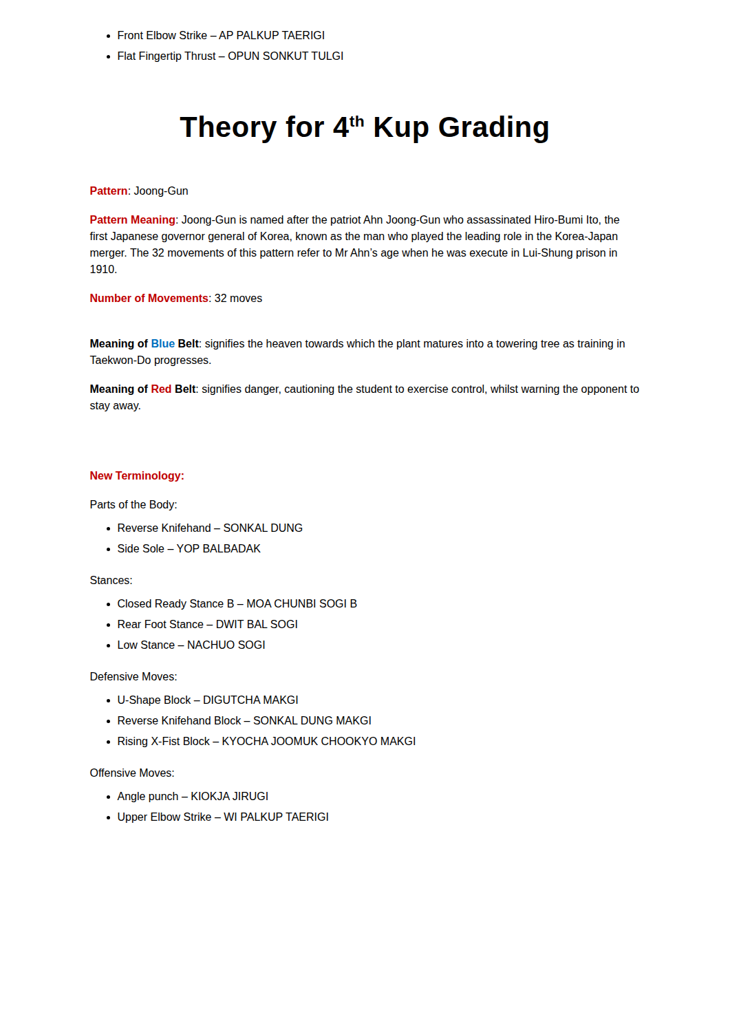Front Elbow Strike – AP PALKUP TAERIGI
Flat Fingertip Thrust – OPUN SONKUT TULGI
Theory for 4th Kup Grading
Pattern: Joong-Gun
Pattern Meaning: Joong-Gun is named after the patriot Ahn Joong-Gun who assassinated Hiro-Bumi Ito, the first Japanese governor general of Korea, known as the man who played the leading role in the Korea-Japan merger. The 32 movements of this pattern refer to Mr Ahn’s age when he was execute in Lui-Shung prison in 1910.
Number of Movements: 32 moves
Meaning of Blue Belt: signifies the heaven towards which the plant matures into a towering tree as training in Taekwon-Do progresses.
Meaning of Red Belt: signifies danger, cautioning the student to exercise control, whilst warning the opponent to stay away.
New Terminology:
Parts of the Body:
Reverse Knifehand – SONKAL DUNG
Side Sole – YOP BALBADAK
Stances:
Closed Ready Stance B – MOA CHUNBI SOGI B
Rear Foot Stance – DWIT BAL SOGI
Low Stance – NACHUO SOGI
Defensive Moves:
U-Shape Block – DIGUTCHA MAKGI
Reverse Knifehand Block – SONKAL DUNG MAKGI
Rising X-Fist Block – KYOCHA JOOMUK CHOOKYO MAKGI
Offensive Moves:
Angle punch – KIOKJA JIRUGI
Upper Elbow Strike – WI PALKUP TAERIGI